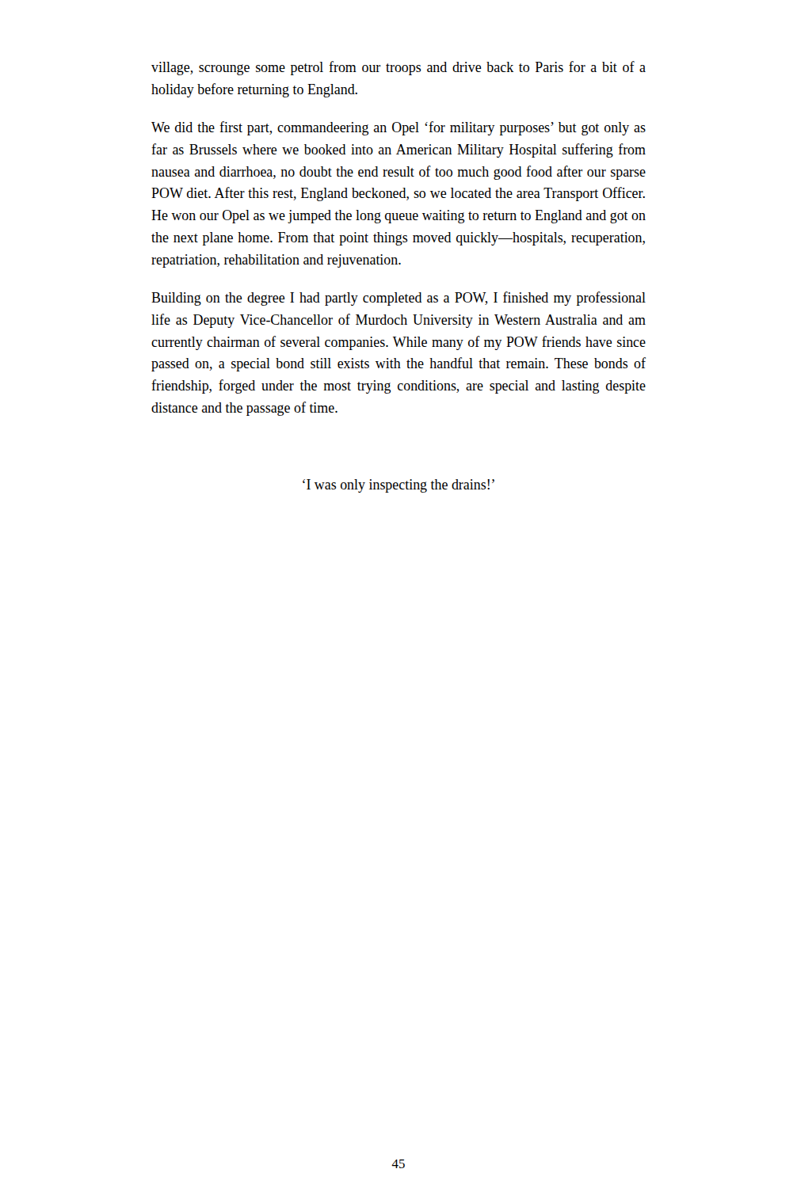village, scrounge some petrol from our troops and drive back to Paris for a bit of a holiday before returning to England.
We did the first part, commandeering an Opel ‘for military purposes’ but got only as far as Brussels where we booked into an American Military Hospital suffering from nausea and diarrhoea, no doubt the end result of too much good food after our sparse POW diet. After this rest, England beckoned, so we located the area Transport Officer. He won our Opel as we jumped the long queue waiting to return to England and got on the next plane home. From that point things moved quickly—hospitals, recuperation, repatriation, rehabilitation and rejuvenation.
Building on the degree I had partly completed as a POW, I finished my professional life as Deputy Vice-Chancellor of Murdoch University in Western Australia and am currently chairman of several companies. While many of my POW friends have since passed on, a special bond still exists with the handful that remain. These bonds of friendship, forged under the most trying conditions, are special and lasting despite distance and the passage of time.
‘I was only inspecting the drains!’
45